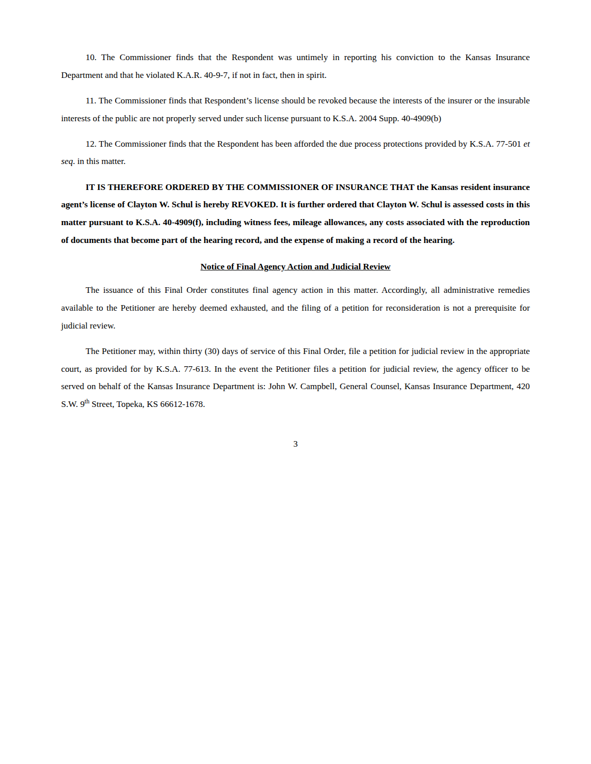10. The Commissioner finds that the Respondent was untimely in reporting his conviction to the Kansas Insurance Department and that he violated K.A.R. 40-9-7, if not in fact, then in spirit.
11. The Commissioner finds that Respondent’s license should be revoked because the interests of the insurer or the insurable interests of the public are not properly served under such license pursuant to K.S.A. 2004 Supp. 40-4909(b)
12. The Commissioner finds that the Respondent has been afforded the due process protections provided by K.S.A. 77-501 et seq. in this matter.
IT IS THEREFORE ORDERED BY THE COMMISSIONER OF INSURANCE THAT the Kansas resident insurance agent’s license of Clayton W. Schul is hereby REVOKED. It is further ordered that Clayton W. Schul is assessed costs in this matter pursuant to K.S.A. 40-4909(f), including witness fees, mileage allowances, any costs associated with the reproduction of documents that become part of the hearing record, and the expense of making a record of the hearing.
Notice of Final Agency Action and Judicial Review
The issuance of this Final Order constitutes final agency action in this matter. Accordingly, all administrative remedies available to the Petitioner are hereby deemed exhausted, and the filing of a petition for reconsideration is not a prerequisite for judicial review.
The Petitioner may, within thirty (30) days of service of this Final Order, file a petition for judicial review in the appropriate court, as provided for by K.S.A. 77-613. In the event the Petitioner files a petition for judicial review, the agency officer to be served on behalf of the Kansas Insurance Department is: John W. Campbell, General Counsel, Kansas Insurance Department, 420 S.W. 9th Street, Topeka, KS 66612-1678.
3